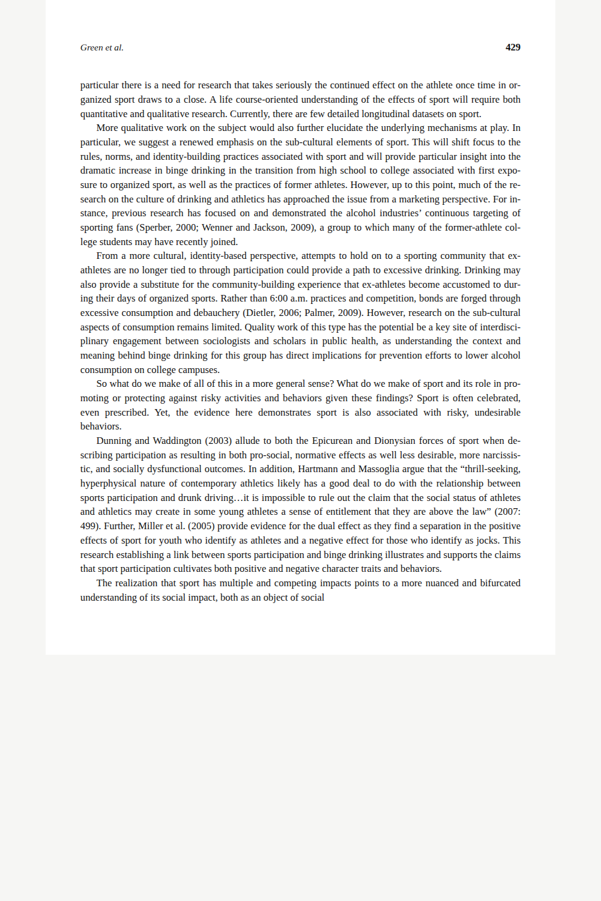Green et al. 429
particular there is a need for research that takes seriously the continued effect on the athlete once time in organized sport draws to a close. A life course-oriented understanding of the effects of sport will require both quantitative and qualitative research. Currently, there are few detailed longitudinal datasets on sport.
More qualitative work on the subject would also further elucidate the underlying mechanisms at play. In particular, we suggest a renewed emphasis on the sub-cultural elements of sport. This will shift focus to the rules, norms, and identity-building practices associated with sport and will provide particular insight into the dramatic increase in binge drinking in the transition from high school to college associated with first exposure to organized sport, as well as the practices of former athletes. However, up to this point, much of the research on the culture of drinking and athletics has approached the issue from a marketing perspective. For instance, previous research has focused on and demonstrated the alcohol industries’ continuous targeting of sporting fans (Sperber, 2000; Wenner and Jackson, 2009), a group to which many of the former-athlete college students may have recently joined.
From a more cultural, identity-based perspective, attempts to hold on to a sporting community that ex-athletes are no longer tied to through participation could provide a path to excessive drinking. Drinking may also provide a substitute for the community-building experience that ex-athletes become accustomed to during their days of organized sports. Rather than 6:00 a.m. practices and competition, bonds are forged through excessive consumption and debauchery (Dietler, 2006; Palmer, 2009). However, research on the sub-cultural aspects of consumption remains limited. Quality work of this type has the potential be a key site of interdisciplinary engagement between sociologists and scholars in public health, as understanding the context and meaning behind binge drinking for this group has direct implications for prevention efforts to lower alcohol consumption on college campuses.
So what do we make of all of this in a more general sense? What do we make of sport and its role in promoting or protecting against risky activities and behaviors given these findings? Sport is often celebrated, even prescribed. Yet, the evidence here demonstrates sport is also associated with risky, undesirable behaviors.
Dunning and Waddington (2003) allude to both the Epicurean and Dionysian forces of sport when describing participation as resulting in both pro-social, normative effects as well less desirable, more narcissistic, and socially dysfunctional outcomes. In addition, Hartmann and Massoglia argue that the “thrill-seeking, hyperphysical nature of contemporary athletics likely has a good deal to do with the relationship between sports participation and drunk driving…it is impossible to rule out the claim that the social status of athletes and athletics may create in some young athletes a sense of entitlement that they are above the law” (2007: 499). Further, Miller et al. (2005) provide evidence for the dual effect as they find a separation in the positive effects of sport for youth who identify as athletes and a negative effect for those who identify as jocks. This research establishing a link between sports participation and binge drinking illustrates and supports the claims that sport participation cultivates both positive and negative character traits and behaviors.
The realization that sport has multiple and competing impacts points to a more nuanced and bifurcated understanding of its social impact, both as an object of social